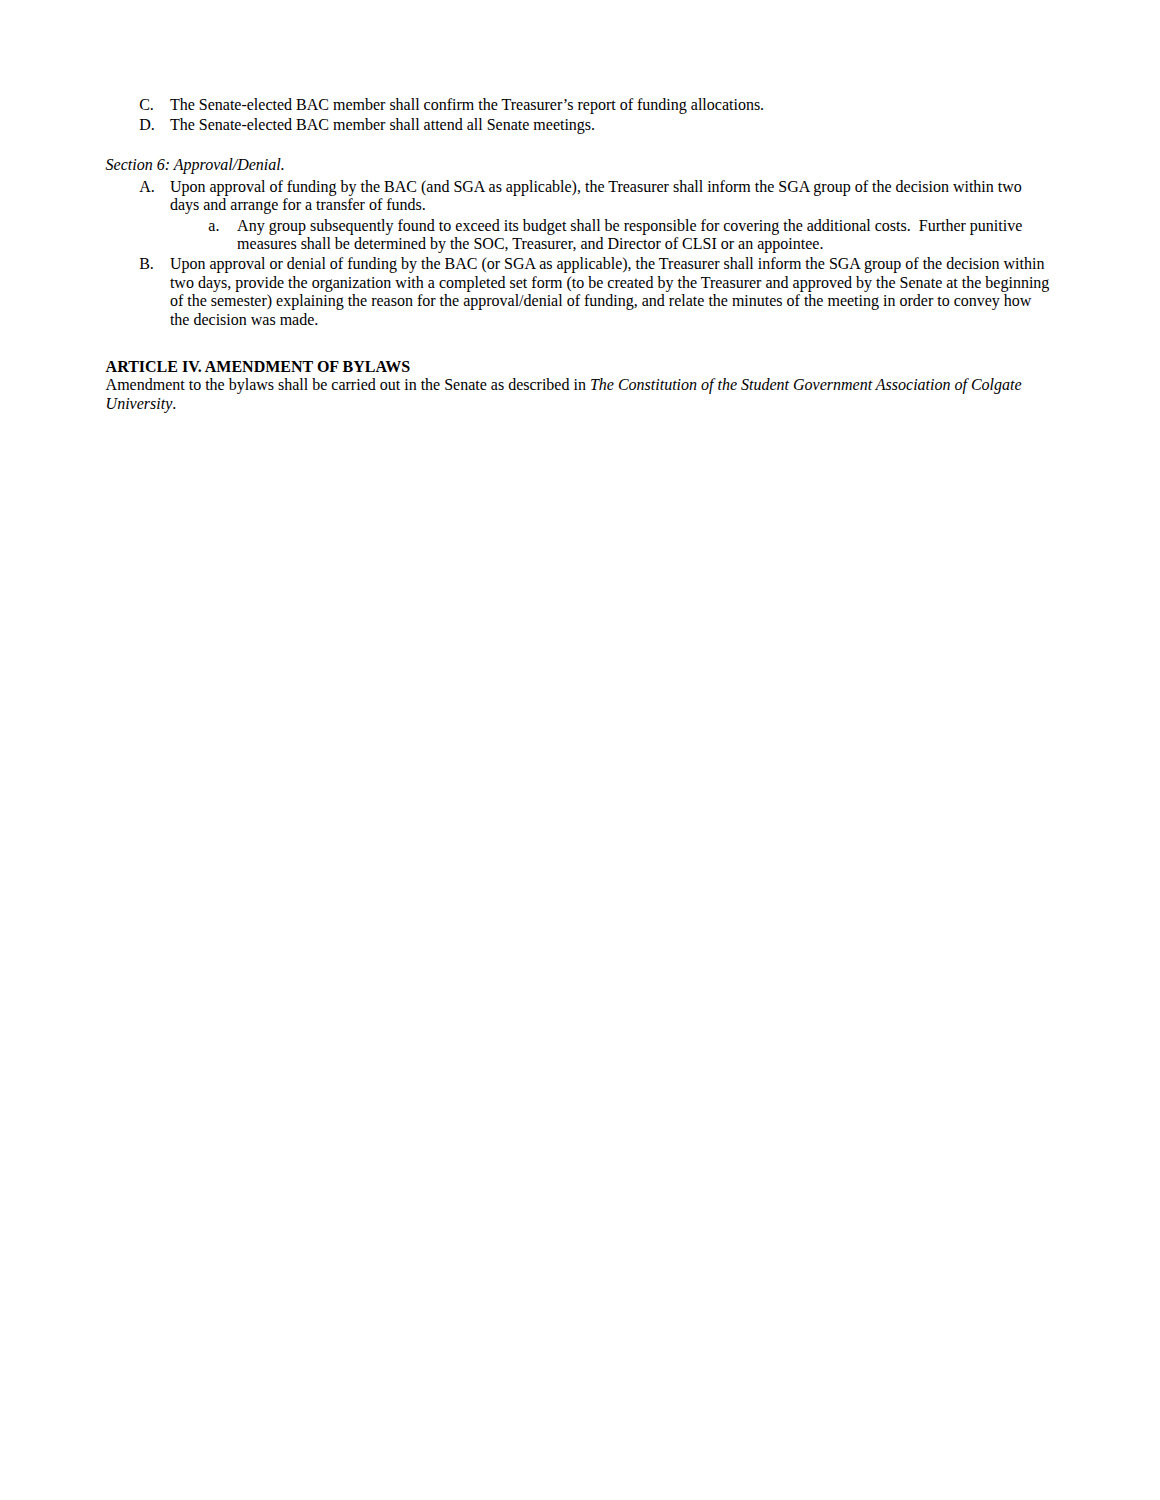C.
The Senate-elected BAC member shall confirm the Treasurer’s report of funding allocations.
D.
The Senate-elected BAC member shall attend all Senate meetings.
Section 6: Approval/Denial.
A.
Upon approval of funding by the BAC (and SGA as applicable), the Treasurer shall inform the SGA group of the decision within two days and arrange for a transfer of funds.
a.
Any group subsequently found to exceed its budget shall be responsible for covering the additional costs. Further punitive measures shall be determined by the SOC, Treasurer, and Director of CLSI or an appointee.
B.
Upon approval or denial of funding by the BAC (or SGA as applicable), the Treasurer shall inform the SGA group of the decision within two days, provide the organization with a completed set form (to be created by the Treasurer and approved by the Senate at the beginning of the semester) explaining the reason for the approval/denial of funding, and relate the minutes of the meeting in order to convey how the decision was made.
ARTICLE IV. AMENDMENT OF BYLAWS
Amendment to the bylaws shall be carried out in the Senate as described in The Constitution of the Student Government Association of Colgate University.